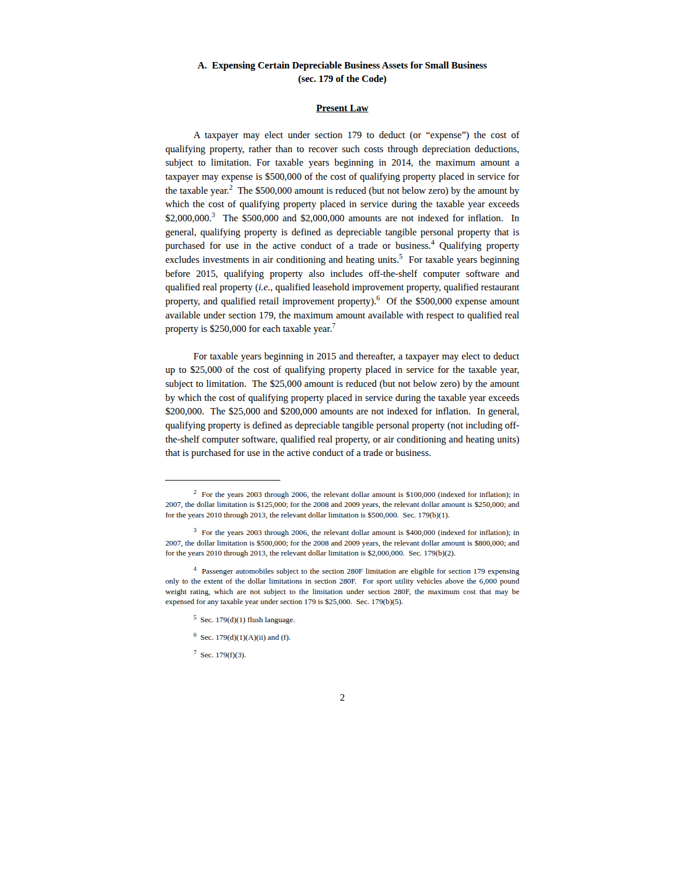A. Expensing Certain Depreciable Business Assets for Small Business
(sec. 179 of the Code)
Present Law
A taxpayer may elect under section 179 to deduct (or “expense”) the cost of qualifying property, rather than to recover such costs through depreciation deductions, subject to limitation. For taxable years beginning in 2014, the maximum amount a taxpayer may expense is $500,000 of the cost of qualifying property placed in service for the taxable year.2 The $500,000 amount is reduced (but not below zero) by the amount by which the cost of qualifying property placed in service during the taxable year exceeds $2,000,000.3 The $500,000 and $2,000,000 amounts are not indexed for inflation. In general, qualifying property is defined as depreciable tangible personal property that is purchased for use in the active conduct of a trade or business.4 Qualifying property excludes investments in air conditioning and heating units.5 For taxable years beginning before 2015, qualifying property also includes off-the-shelf computer software and qualified real property (i.e., qualified leasehold improvement property, qualified restaurant property, and qualified retail improvement property).6 Of the $500,000 expense amount available under section 179, the maximum amount available with respect to qualified real property is $250,000 for each taxable year.7
For taxable years beginning in 2015 and thereafter, a taxpayer may elect to deduct up to $25,000 of the cost of qualifying property placed in service for the taxable year, subject to limitation. The $25,000 amount is reduced (but not below zero) by the amount by which the cost of qualifying property placed in service during the taxable year exceeds $200,000. The $25,000 and $200,000 amounts are not indexed for inflation. In general, qualifying property is defined as depreciable tangible personal property (not including off-the-shelf computer software, qualified real property, or air conditioning and heating units) that is purchased for use in the active conduct of a trade or business.
2 For the years 2003 through 2006, the relevant dollar amount is $100,000 (indexed for inflation); in 2007, the dollar limitation is $125,000; for the 2008 and 2009 years, the relevant dollar amount is $250,000; and for the years 2010 through 2013, the relevant dollar limitation is $500,000. Sec. 179(b)(1).
3 For the years 2003 through 2006, the relevant dollar amount is $400,000 (indexed for inflation); in 2007, the dollar limitation is $500,000; for the 2008 and 2009 years, the relevant dollar amount is $800,000; and for the years 2010 through 2013, the relevant dollar limitation is $2,000,000. Sec. 179(b)(2).
4 Passenger automobiles subject to the section 280F limitation are eligible for section 179 expensing only to the extent of the dollar limitations in section 280F. For sport utility vehicles above the 6,000 pound weight rating, which are not subject to the limitation under section 280F, the maximum cost that may be expensed for any taxable year under section 179 is $25,000. Sec. 179(b)(5).
5 Sec. 179(d)(1) flush language.
6 Sec. 179(d)(1)(A)(ii) and (f).
7 Sec. 179(f)(3).
2